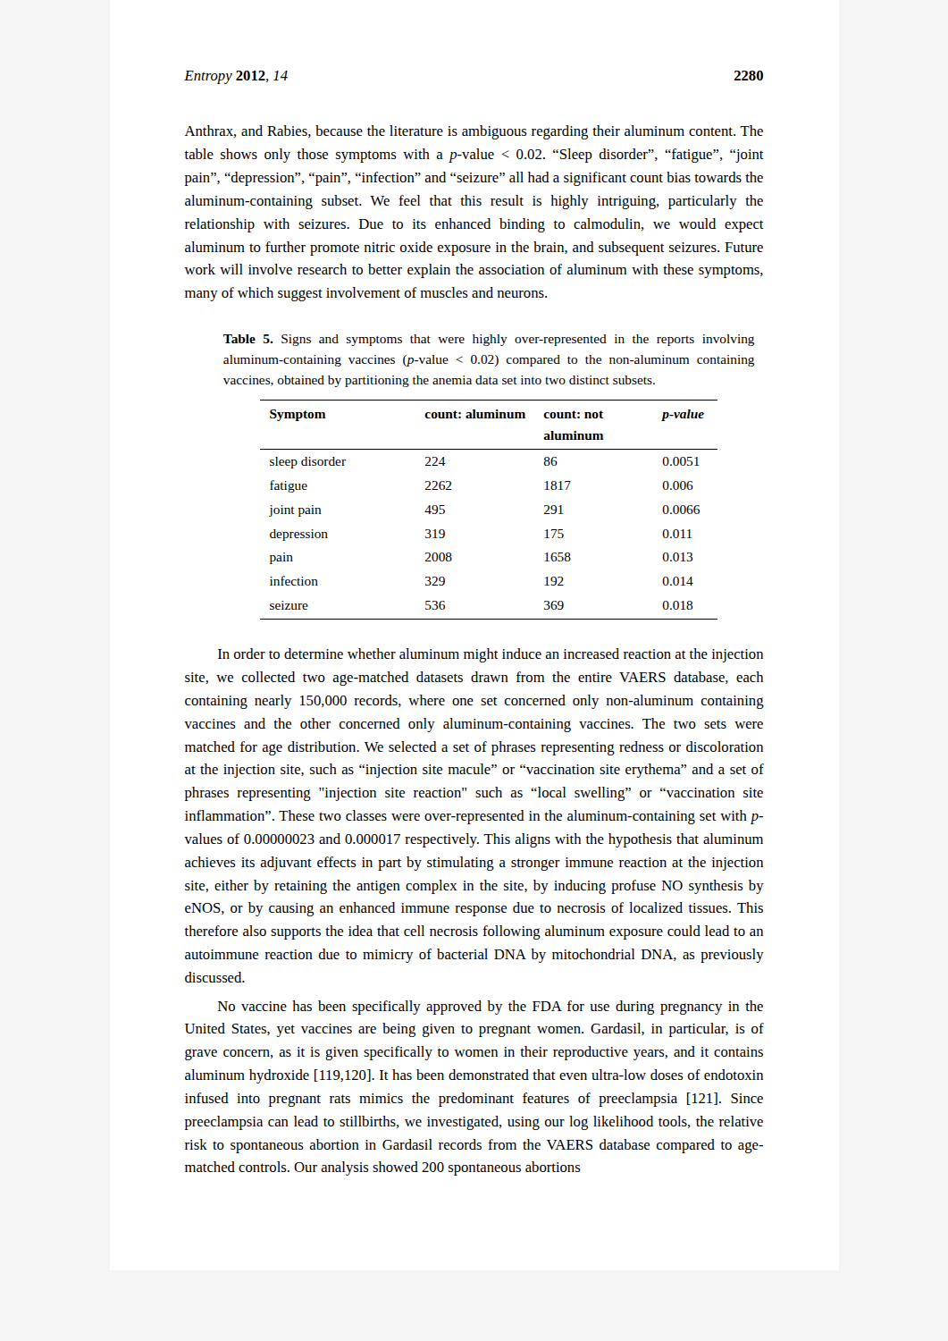Entropy 2012, 14 2280
Anthrax, and Rabies, because the literature is ambiguous regarding their aluminum content. The table shows only those symptoms with a p-value < 0.02. “Sleep disorder”, “fatigue”, “joint pain”, “depression”, “pain”, “infection” and “seizure” all had a significant count bias towards the aluminum-containing subset. We feel that this result is highly intriguing, particularly the relationship with seizures. Due to its enhanced binding to calmodulin, we would expect aluminum to further promote nitric oxide exposure in the brain, and subsequent seizures. Future work will involve research to better explain the association of aluminum with these symptoms, many of which suggest involvement of muscles and neurons.
Table 5. Signs and symptoms that were highly over-represented in the reports involving aluminum-containing vaccines (p-value < 0.02) compared to the non-aluminum containing vaccines, obtained by partitioning the anemia data set into two distinct subsets.
| Symptom | count: aluminum | count: not aluminum | p -value |
| --- | --- | --- | --- |
| sleep disorder | 224 | 86 | 0.0051 |
| fatigue | 2262 | 1817 | 0.006 |
| joint pain | 495 | 291 | 0.0066 |
| depression | 319 | 175 | 0.011 |
| pain | 2008 | 1658 | 0.013 |
| infection | 329 | 192 | 0.014 |
| seizure | 536 | 369 | 0.018 |
In order to determine whether aluminum might induce an increased reaction at the injection site, we collected two age-matched datasets drawn from the entire VAERS database, each containing nearly 150,000 records, where one set concerned only non-aluminum containing vaccines and the other concerned only aluminum-containing vaccines. The two sets were matched for age distribution. We selected a set of phrases representing redness or discoloration at the injection site, such as “injection site macule” or “vaccination site erythema” and a set of phrases representing "injection site reaction" such as “local swelling” or “vaccination site inflammation”. These two classes were over-represented in the aluminum-containing set with p-values of 0.00000023 and 0.000017 respectively. This aligns with the hypothesis that aluminum achieves its adjuvant effects in part by stimulating a stronger immune reaction at the injection site, either by retaining the antigen complex in the site, by inducing profuse NO synthesis by eNOS, or by causing an enhanced immune response due to necrosis of localized tissues. This therefore also supports the idea that cell necrosis following aluminum exposure could lead to an autoimmune reaction due to mimicry of bacterial DNA by mitochondrial DNA, as previously discussed.
No vaccine has been specifically approved by the FDA for use during pregnancy in the United States, yet vaccines are being given to pregnant women. Gardasil, in particular, is of grave concern, as it is given specifically to women in their reproductive years, and it contains aluminum hydroxide [119,120]. It has been demonstrated that even ultra-low doses of endotoxin infused into pregnant rats mimics the predominant features of preeclampsia [121]. Since preeclampsia can lead to stillbirths, we investigated, using our log likelihood tools, the relative risk to spontaneous abortion in Gardasil records from the VAERS database compared to age-matched controls. Our analysis showed 200 spontaneous abortions